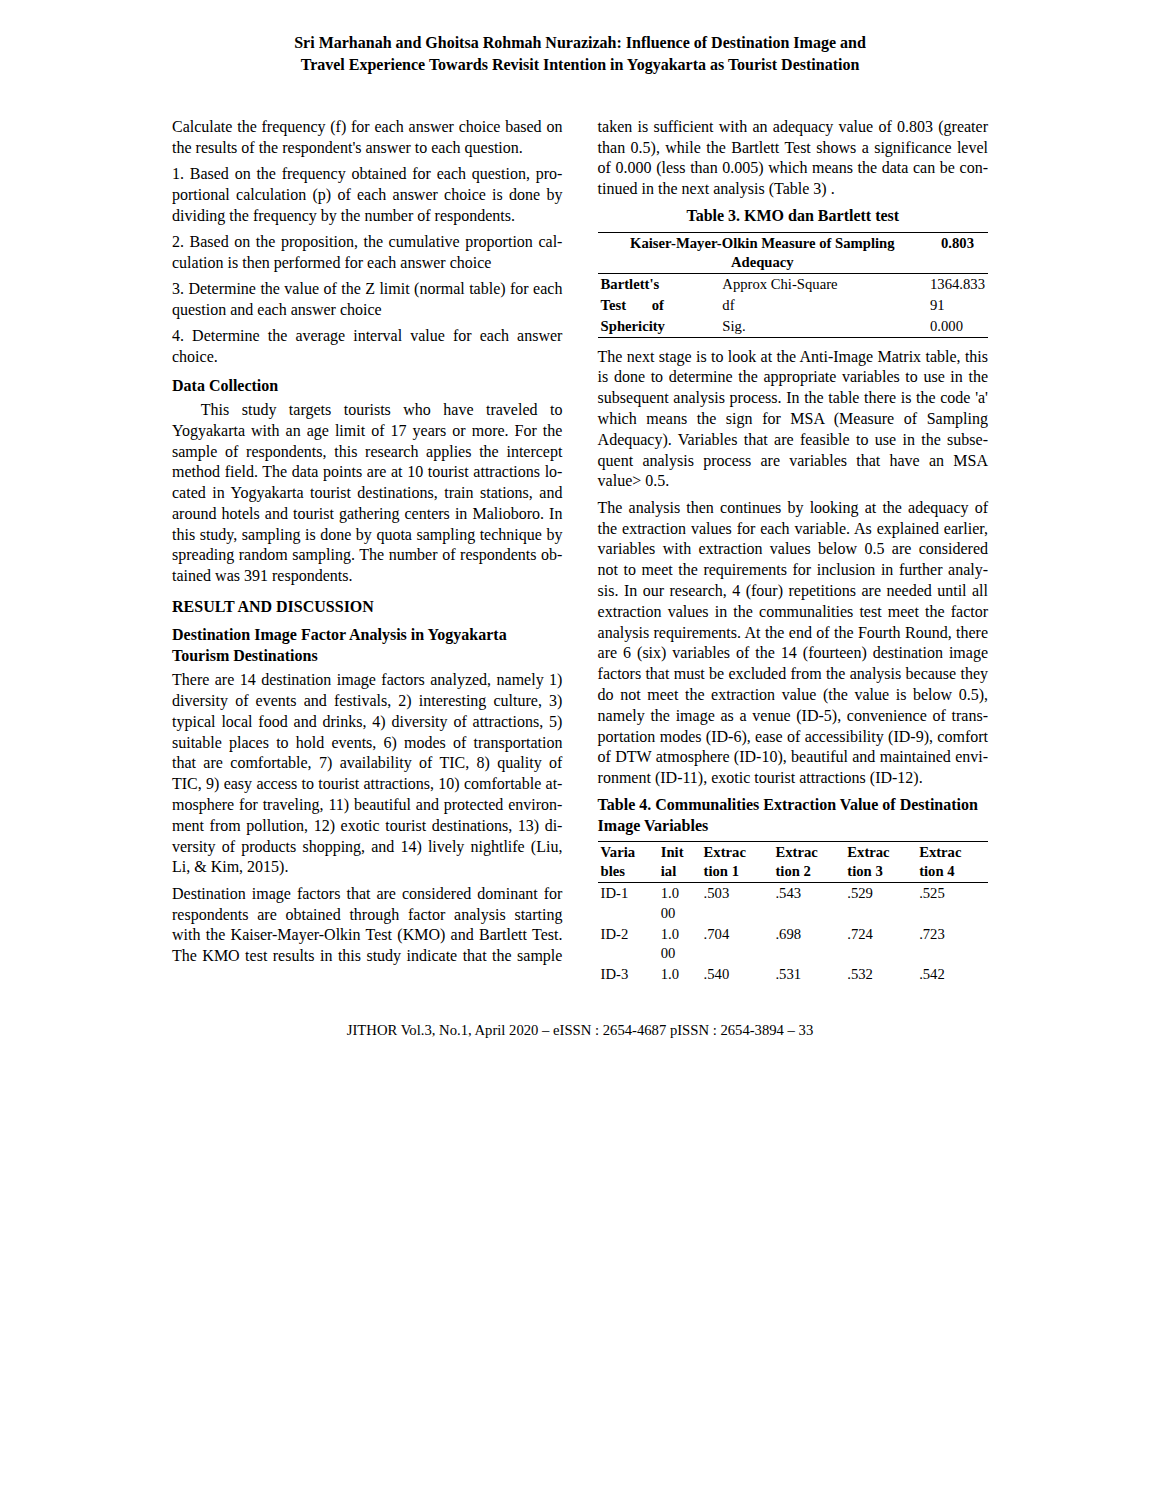Sri Marhanah and Ghoitsa Rohmah Nurazizah: Influence of Destination Image and
Travel Experience Towards Revisit Intention in Yogyakarta as Tourist Destination
Calculate the frequency (f) for each answer choice based on the results of the respondent's answer to each question.
1. Based on the frequency obtained for each question, proportional calculation (p) of each answer choice is done by dividing the frequency by the number of respondents.
2. Based on the proposition, the cumulative proportion calculation is then performed for each answer choice
3. Determine the value of the Z limit (normal table) for each question and each answer choice
4. Determine the average interval value for each answer choice.
Data Collection
This study targets tourists who have traveled to Yogyakarta with an age limit of 17 years or more. For the sample of respondents, this research applies the intercept method field. The data points are at 10 tourist attractions located in Yogyakarta tourist destinations, train stations, and around hotels and tourist gathering centers in Malioboro. In this study, sampling is done by quota sampling technique by spreading random sampling. The number of respondents obtained was 391 respondents.
RESULT AND DISCUSSION
Destination Image Factor Analysis in Yogyakarta Tourism Destinations
There are 14 destination image factors analyzed, namely 1) diversity of events and festivals, 2) interesting culture, 3) typical local food and drinks, 4) diversity of attractions, 5) suitable places to hold events, 6) modes of transportation that are comfortable, 7) availability of TIC, 8) quality of TIC, 9) easy access to tourist attractions, 10) comfortable atmosphere for traveling, 11) beautiful and protected environment from pollution, 12) exotic tourist destinations, 13) diversity of products shopping, and 14) lively nightlife (Liu, Li, & Kim, 2015).
Destination image factors that are considered dominant for respondents are obtained through factor analysis starting with the Kaiser-Mayer-Olkin Test (KMO) and Bartlett Test. The KMO test results in this study indicate that the sample taken is sufficient with an adequacy value of 0.803 (greater than 0.5), while the Bartlett Test shows a significance level of 0.000 (less than 0.005) which means the data can be continued in the next analysis (Table 3) .
Table 3. KMO dan Bartlett test
| Kaiser-Mayer-Olkin Measure of Sampling Adequacy | 0.803 |
| Bartlett's | Approx Chi-Square | 1364.833 |
| Test of | df | 91 |
| Sphericity | Sig. | 0.000 |
The next stage is to look at the Anti-Image Matrix table, this is done to determine the appropriate variables to use in the subsequent analysis process. In the table there is the code 'a' which means the sign for MSA (Measure of Sampling Adequacy). Variables that are feasible to use in the subsequent analysis process are variables that have an MSA value> 0.5.
The analysis then continues by looking at the adequacy of the extraction values for each variable. As explained earlier, variables with extraction values below 0.5 are considered not to meet the requirements for inclusion in further analysis. In our research, 4 (four) repetitions are needed until all extraction values in the communalities test meet the factor analysis requirements. At the end of the Fourth Round, there are 6 (six) variables of the 14 (fourteen) destination image factors that must be excluded from the analysis because they do not meet the extraction value (the value is below 0.5), namely the image as a venue (ID-5), convenience of transportation modes (ID-6), ease of accessibility (ID-9), comfort of DTW atmosphere (ID-10), beautiful and maintained environment (ID-11), exotic tourist attractions (ID-12).
Table 4. Communalities Extraction Value of Destination Image Variables
| Varia bles | Init ial | Extrac tion 1 | Extrac tion 2 | Extrac tion 3 | Extrac tion 4 |
| --- | --- | --- | --- | --- | --- |
| ID-1 | 1.0 00 | .503 | .543 | .529 | .525 |
| ID-2 | 1.0 00 | .704 | .698 | .724 | .723 |
| ID-3 | 1.0 | .540 | .531 | .532 | .542 |
JITHOR Vol.3, No.1, April 2020 – eISSN : 2654-4687 pISSN : 2654-3894 – 33